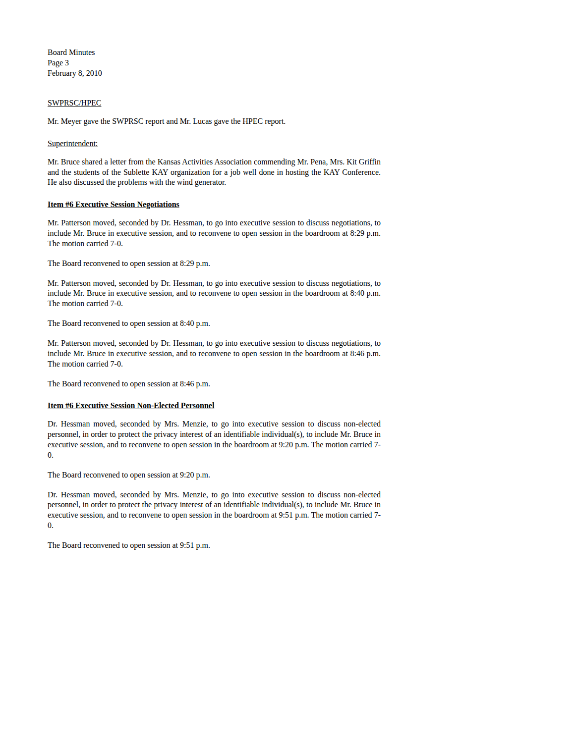Board Minutes
Page 3
February 8, 2010
SWPRSC/HPEC
Mr. Meyer gave the SWPRSC report and Mr. Lucas gave the HPEC report.
Superintendent:
Mr. Bruce shared a letter from the Kansas Activities Association commending Mr. Pena, Mrs. Kit Griffin and the students of the Sublette KAY organization for a job well done in hosting the KAY Conference. He also discussed the problems with the wind generator.
Item #6 Executive Session Negotiations
Mr. Patterson moved, seconded by Dr. Hessman, to go into executive session to discuss negotiations, to include Mr. Bruce in executive session, and to reconvene to open session in the boardroom at 8:29 p.m. The motion carried 7-0.
The Board reconvened to open session at 8:29 p.m.
Mr. Patterson moved, seconded by Dr. Hessman, to go into executive session to discuss negotiations, to include Mr. Bruce in executive session, and to reconvene to open session in the boardroom at 8:40 p.m. The motion carried 7-0.
The Board reconvened to open session at 8:40 p.m.
Mr. Patterson moved, seconded by Dr. Hessman, to go into executive session to discuss negotiations, to include Mr. Bruce in executive session, and to reconvene to open session in the boardroom at 8:46 p.m. The motion carried 7-0.
The Board reconvened to open session at 8:46 p.m.
Item #6 Executive Session Non-Elected Personnel
Dr. Hessman moved, seconded by Mrs. Menzie, to go into executive session to discuss non-elected personnel, in order to protect the privacy interest of an identifiable individual(s), to include Mr. Bruce in executive session, and to reconvene to open session in the boardroom at 9:20 p.m. The motion carried 7-0.
The Board reconvened to open session at 9:20 p.m.
Dr. Hessman moved, seconded by Mrs. Menzie, to go into executive session to discuss non-elected personnel, in order to protect the privacy interest of an identifiable individual(s), to include Mr. Bruce in executive session, and to reconvene to open session in the boardroom at 9:51 p.m. The motion carried 7-0.
The Board reconvened to open session at 9:51 p.m.